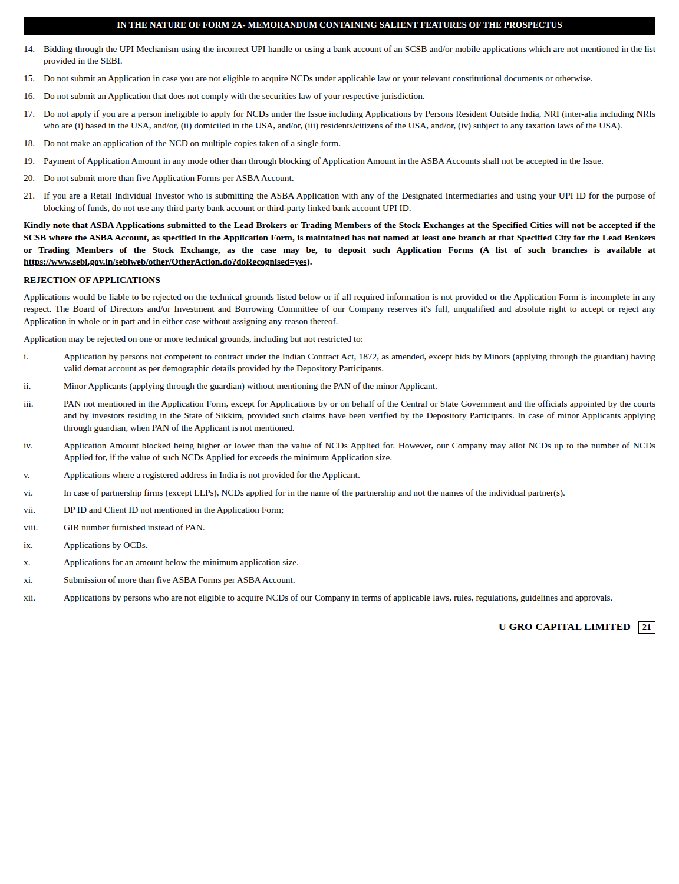IN THE NATURE OF FORM 2A- MEMORANDUM CONTAINING SALIENT FEATURES OF THE PROSPECTUS
14. Bidding through the UPI Mechanism using the incorrect UPI handle or using a bank account of an SCSB and/or mobile applications which are not mentioned in the list provided in the SEBI.
15. Do not submit an Application in case you are not eligible to acquire NCDs under applicable law or your relevant constitutional documents or otherwise.
16. Do not submit an Application that does not comply with the securities law of your respective jurisdiction.
17. Do not apply if you are a person ineligible to apply for NCDs under the Issue including Applications by Persons Resident Outside India, NRI (inter-alia including NRIs who are (i) based in the USA, and/or, (ii) domiciled in the USA, and/or, (iii) residents/citizens of the USA, and/or, (iv) subject to any taxation laws of the USA).
18. Do not make an application of the NCD on multiple copies taken of a single form.
19. Payment of Application Amount in any mode other than through blocking of Application Amount in the ASBA Accounts shall not be accepted in the Issue.
20. Do not submit more than five Application Forms per ASBA Account.
21. If you are a Retail Individual Investor who is submitting the ASBA Application with any of the Designated Intermediaries and using your UPI ID for the purpose of blocking of funds, do not use any third party bank account or third-party linked bank account UPI ID.
Kindly note that ASBA Applications submitted to the Lead Brokers or Trading Members of the Stock Exchanges at the Specified Cities will not be accepted if the SCSB where the ASBA Account, as specified in the Application Form, is maintained has not named at least one branch at that Specified City for the Lead Brokers or Trading Members of the Stock Exchange, as the case may be, to deposit such Application Forms (A list of such branches is available at https://www.sebi.gov.in/sebiweb/other/OtherAction.do?doRecognised=yes).
Rejection of Applications
Applications would be liable to be rejected on the technical grounds listed below or if all required information is not provided or the Application Form is incomplete in any respect. The Board of Directors and/or Investment and Borrowing Committee of our Company reserves it's full, unqualified and absolute right to accept or reject any Application in whole or in part and in either case without assigning any reason thereof.
Application may be rejected on one or more technical grounds, including but not restricted to:
| i. | Application by persons not competent to contract under the Indian Contract Act, 1872, as amended, except bids by Minors (applying through the guardian) having valid demat account as per demographic details provided by the Depository Participants. |
| ii. | Minor Applicants (applying through the guardian) without mentioning the PAN of the minor Applicant. |
| iii. | PAN not mentioned in the Application Form, except for Applications by or on behalf of the Central or State Government and the officials appointed by the courts and by investors residing in the State of Sikkim, provided such claims have been verified by the Depository Participants. In case of minor Applicants applying through guardian, when PAN of the Applicant is not mentioned. |
| iv. | Application Amount blocked being higher or lower than the value of NCDs Applied for. However, our Company may allot NCDs up to the number of NCDs Applied for, if the value of such NCDs Applied for exceeds the minimum Application size. |
| v. | Applications where a registered address in India is not provided for the Applicant. |
| vi. | In case of partnership firms (except LLPs), NCDs applied for in the name of the partnership and not the names of the individual partner(s). |
| vii. | DP ID and Client ID not mentioned in the Application Form; |
| viii. | GIR number furnished instead of PAN. |
| ix. | Applications by OCBs. |
| x. | Applications for an amount below the minimum application size. |
| xi. | Submission of more than five ASBA Forms per ASBA Account. |
| xii. | Applications by persons who are not eligible to acquire NCDs of our Company in terms of applicable laws, rules, regulations, guidelines and approvals. |
U GRO CAPITAL LIMITED 21